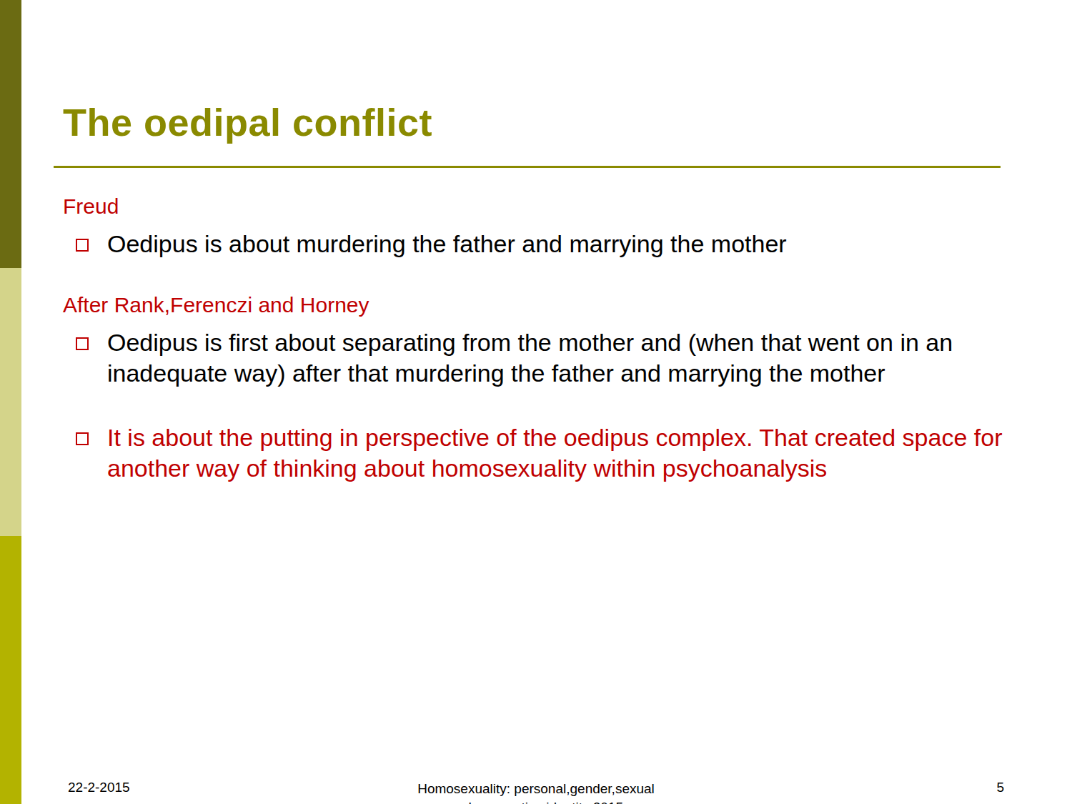The oedipal conflict
Freud
Oedipus is about murdering the father and marrying the mother
After Rank,Ferenczi and Horney
Oedipus is first about separating from the mother and (when that went on in an inadequate way) after that murdering the father and marrying the mother
It is about the putting in perspective of the oedipus complex. That created space for another way of thinking about homosexuality within psychoanalysis
22-2-2015 Homosexuality: personal,gender,sexual
and procreative identity 2015 5